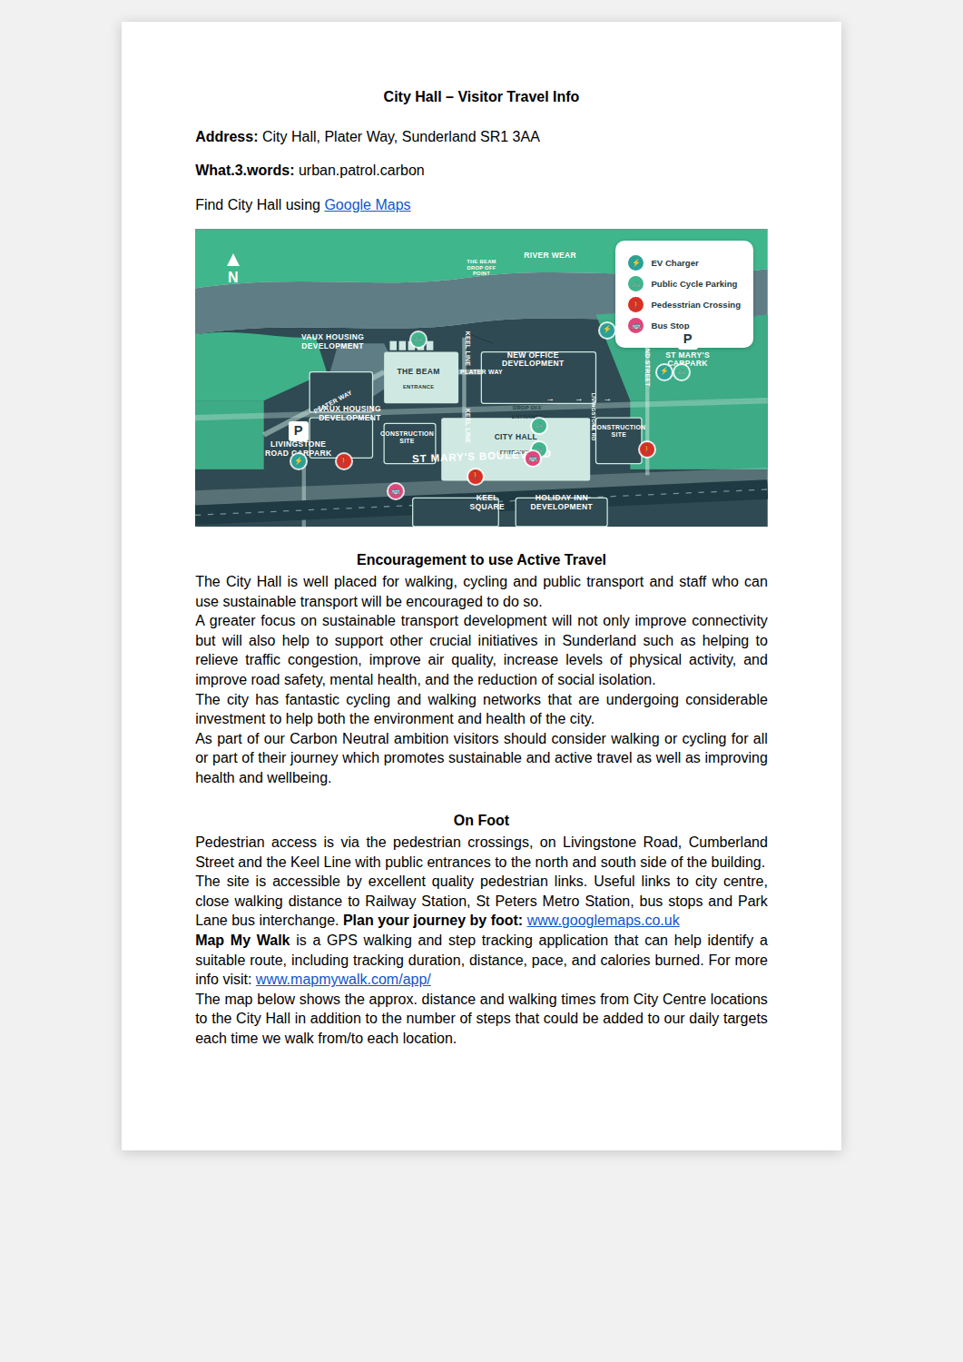City Hall – Visitor Travel Info
Address: City Hall, Plater Way, Sunderland SR1 3AA
What.3.words: urban.patrol.carbon
Find City Hall using Google Maps
⚡EV Charger
🚲Public Cycle Parking
🚶Pedesstrian Crossing
🚌Bus Stop
N
River Wear
THE BEAM
DROP OFF
POINT
Vaux Housing
Development
THE BEAM
Entrance
New Office
Development
St Mary's
Carpark
Keel Line
Keel Line
Cumberland Street
Livingstone Rd
Plater Way
Plater Way
Vaux Housing
Development
Construction
Site
Construction
Site
City Hall
Entrance
Entrance
Drop off
Livingstone
Road Carpark
Keel
Square
Holiday Inn
Development
ST MARY'S BOULEVARD
→
→
→
P
P
🚲 🚲 🚲 🚲 ⚡ ⚡ ⚡ 🚶 🚶 🚶 🚌 🚌
Encouragement to use Active Travel
The City Hall is well placed for walking, cycling and public transport and staff who can use sustainable transport will be encouraged to do so.
A greater focus on sustainable transport development will not only improve connectivity but will also help to support other crucial initiatives in Sunderland such as helping to relieve traffic congestion, improve air quality, increase levels of physical activity, and improve road safety, mental health, and the reduction of social isolation.
The city has fantastic cycling and walking networks that are undergoing considerable investment to help both the environment and health of the city.
As part of our Carbon Neutral ambition visitors should consider walking or cycling for all or part of their journey which promotes sustainable and active travel as well as improving health and wellbeing.
On Foot
Pedestrian access is via the pedestrian crossings, on Livingstone Road, Cumberland Street and the Keel Line with public entrances to the north and south side of the building.
The site is accessible by excellent quality pedestrian links. Useful links to city centre, close walking distance to Railway Station, St Peters Metro Station, bus stops and Park Lane bus interchange. Plan your journey by foot: www.googlemaps.co.uk
Map My Walk is a GPS walking and step tracking application that can help identify a suitable route, including tracking duration, distance, pace, and calories burned. For more info visit: www.mapmywalk.com/app/
The map below shows the approx. distance and walking times from City Centre locations to the City Hall in addition to the number of steps that could be added to our daily targets each time we walk from/to each location.